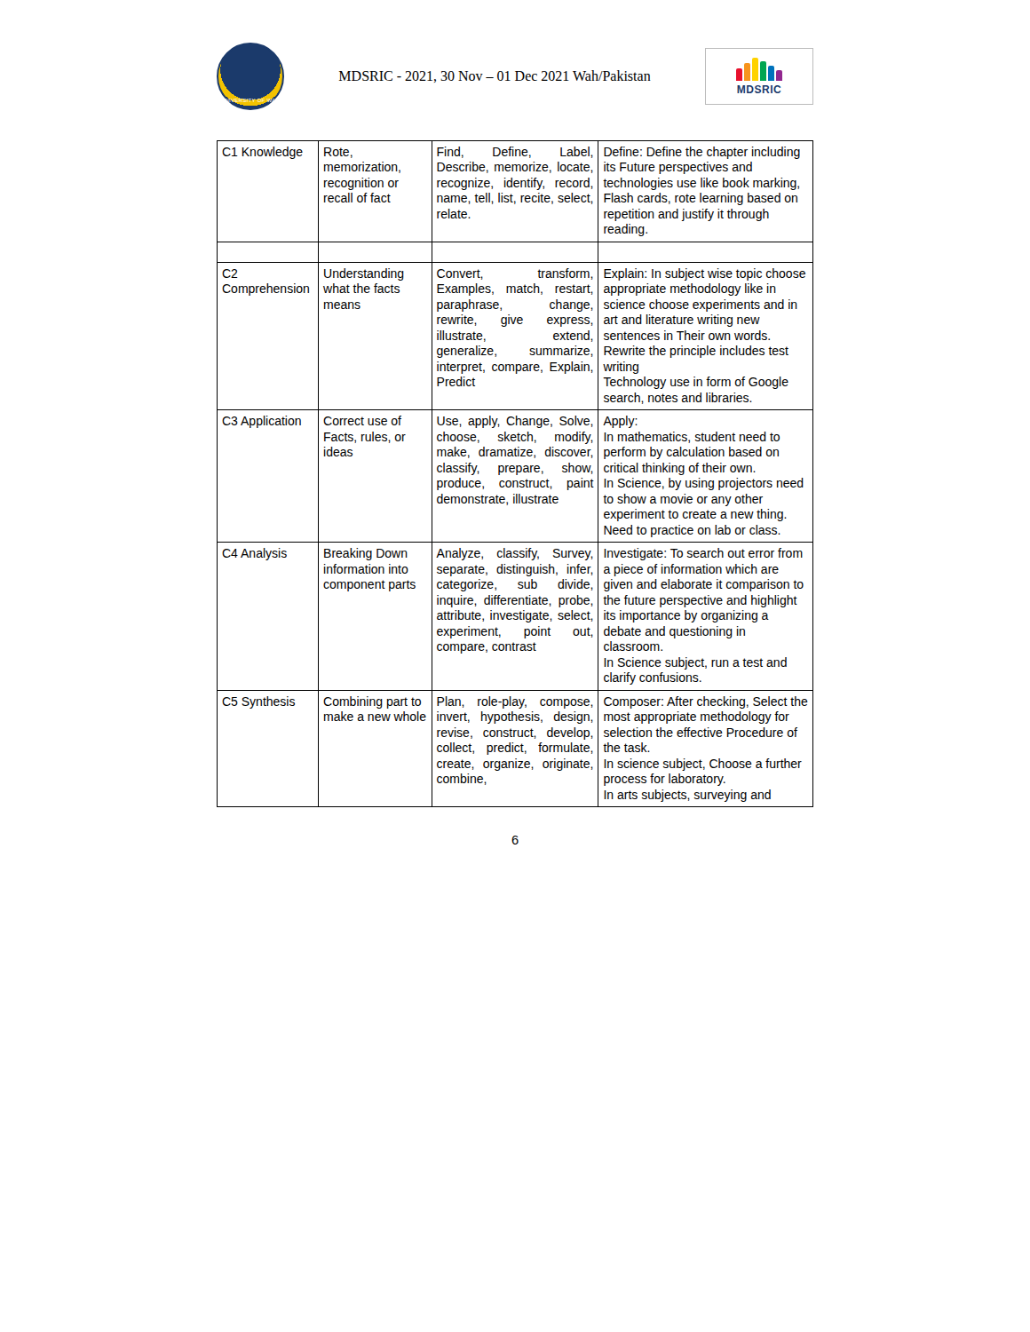MDSRIC - 2021, 30 Nov – 01 Dec 2021 Wah/Pakistan
MDSRIC
| C1 Knowledge | Rote, memorization, recognition or recall of fact | Find, Define, Label, Describe, memorize, locate, recognize, identify, record, name, tell, list, recite, select, relate. | Define: Define the chapter including its Future perspectives and technologies use like book marking, Flash cards, rote learning based on repetition and justify it through reading. |
| C2 Comprehension | Understanding what the facts means | Convert, transform, Examples, match, restart, paraphrase, change, rewrite, give express, illustrate, extend, generalize, summarize, interpret, compare, Explain, Predict | Explain: In subject wise topic choose appropriate methodology like in science choose experiments and in art and literature writing new sentences in Their own words. Rewrite the principle includes test writing Technology use in form of Google search, notes and libraries. |
| C3 Application | Correct use of Facts, rules, or ideas | Use, apply, Change, Solve, choose, sketch, modify, make, dramatize, discover, classify, prepare, show, produce, construct, paint demonstrate, illustrate | Apply: In mathematics, student need to perform by calculation based on critical thinking of their own. In Science, by using projectors need to show a movie or any other experiment to create a new thing. Need to practice on lab or class. |
| C4 Analysis | Breaking Down information into component parts | Analyze, classify, Survey, separate, distinguish, infer, categorize, sub divide, inquire, differentiate, probe, attribute, investigate, select, experiment, point out, compare, contrast | Investigate: To search out error from a piece of information which are given and elaborate it comparison to the future perspective and highlight its importance by organizing a debate and questioning in classroom. In Science subject, run a test and clarify confusions. |
| C5 Synthesis | Combining part to make a new whole | Plan, role-play, compose, invert, hypothesis, design, revise, construct, develop, collect, predict, formulate, create, organize, originate, combine, | Composer: After checking, Select the most appropriate methodology for selection the effective Procedure of the task. In science subject, Choose a further process for laboratory. In arts subjects, surveying and |
6